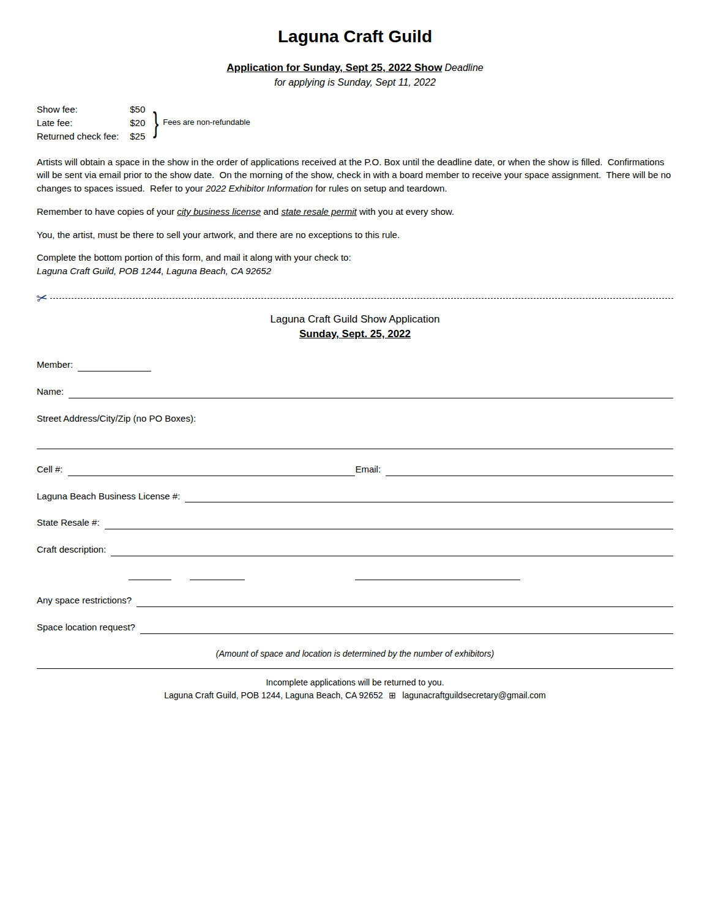Laguna Craft Guild
Application for Sunday, Sept 25, 2022 Show Deadline
for applying is Sunday, Sept 11, 2022
| Show fee: | $50 | } Fees are non-refundable |
| Late fee: | $20 |
| Returned check fee: | $25 |
Artists will obtain a space in the show in the order of applications received at the P.O. Box until the deadline date, or when the show is filled. Confirmations will be sent via email prior to the show date. On the morning of the show, check in with a board member to receive your space assignment. There will be no changes to spaces issued. Refer to your 2022 Exhibitor Information for rules on setup and teardown.
Remember to have copies of your city business license and state resale permit with you at every show.
You, the artist, must be there to sell your artwork, and there are no exceptions to this rule.
Complete the bottom portion of this form, and mail it along with your check to:
Laguna Craft Guild, POB 1244, Laguna Beach, CA 92652
✂
Laguna Craft Guild Show Application
Sunday, Sept. 25, 2022
Member:
Name:
Street Address/City/Zip (no PO Boxes):
Cell #: Email:
Laguna Beach Business License #:
State Resale #:
Craft description:
Any space restrictions?
Space location request?
(Amount of space and location is determined by the number of exhibitors)
Incomplete applications will be returned to you.
Laguna Craft Guild, POB 1244, Laguna Beach, CA 92652 ⊞ lagunacraftguildsecretary@gmail.com